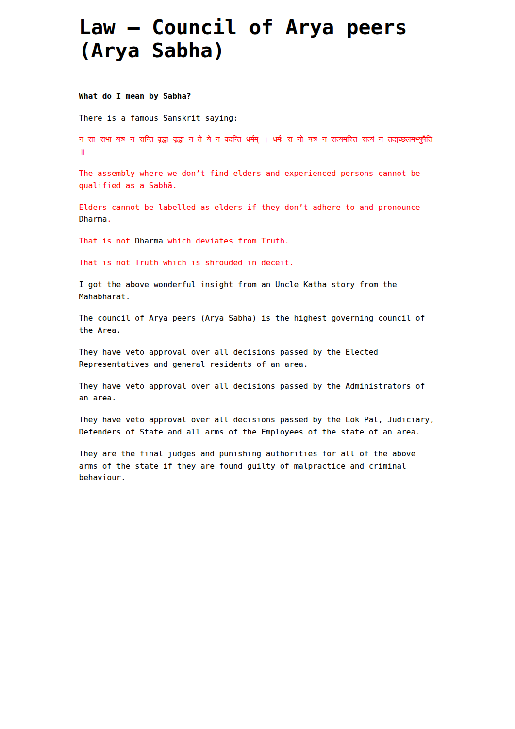Law – Council of Arya peers (Arya Sabha)
What do I mean by Sabha?
There is a famous Sanskrit saying:
न सा सभा यत्र न सन्ति वृद्धा वृद्धा न ते ये न वदन्ति धर्मम् । धर्मः स नो यत्र न सत्यमस्ति सत्यं न तद्यच्छलमभ्युपैति ॥
The assembly where we don’t find elders and experienced persons cannot be qualified as a Sabhā.
Elders cannot be labelled as elders if they don’t adhere to and pronounce Dharma.
That is not Dharma which deviates from Truth.
That is not Truth which is shrouded in deceit.
I got the above wonderful insight from an Uncle Katha story from the Mahabharat.
The council of Arya peers (Arya Sabha) is the highest governing council of the Area.
They have veto approval over all decisions passed by the Elected Representatives and general residents of an area.
They have veto approval over all decisions passed by the Administrators of an area.
They have veto approval over all decisions passed by the Lok Pal, Judiciary, Defenders of State and all arms of the Employees of the state of an area.
They are the final judges and punishing authorities for all of the above arms of the state if they are found guilty of malpractice and criminal behaviour.